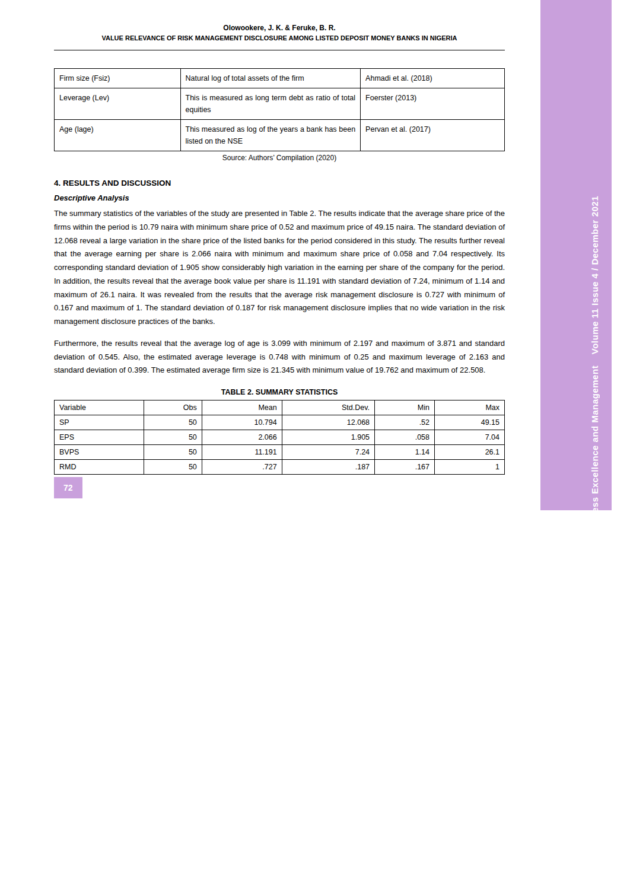Business Excellence and Management Volume 11 Issue 4 / December 2021
Olowookere, J. K. & Feruke, B. R.
VALUE RELEVANCE OF RISK MANAGEMENT DISCLOSURE AMONG LISTED DEPOSIT MONEY BANKS IN NIGERIA
| Firm size (Fsiz) | Natural log of total assets of the firm | Ahmadi et al. (2018) |
| Leverage (Lev) | This is measured as long term debt as ratio of total equities | Foerster (2013) |
| Age (lage) | This measured as log of the years a bank has been listed on the NSE | Pervan et al. (2017) |
Source: Authors’ Compilation (2020)
4. RESULTS AND DISCUSSION
Descriptive Analysis
The summary statistics of the variables of the study are presented in Table 2. The results indicate that the average share price of the firms within the period is 10.79 naira with minimum share price of 0.52 and maximum price of 49.15 naira. The standard deviation of 12.068 reveal a large variation in the share price of the listed banks for the period considered in this study. The results further reveal that the average earning per share is 2.066 naira with minimum and maximum share price of 0.058 and 7.04 respectively. Its corresponding standard deviation of 1.905 show considerably high variation in the earning per share of the company for the period. In addition, the results reveal that the average book value per share is 11.191 with standard deviation of 7.24, minimum of 1.14 and maximum of 26.1 naira. It was revealed from the results that the average risk management disclosure is 0.727 with minimum of 0.167 and maximum of 1. The standard deviation of 0.187 for risk management disclosure implies that no wide variation in the risk management disclosure practices of the banks.
Furthermore, the results reveal that the average log of age is 3.099 with minimum of 2.197 and maximum of 3.871 and standard deviation of 0.545. Also, the estimated average leverage is 0.748 with minimum of 0.25 and maximum leverage of 2.163 and standard deviation of 0.399. The estimated average firm size is 21.345 with minimum value of 19.762 and maximum of 22.508.
TABLE 2. SUMMARY STATISTICS
| Variable | Obs | Mean | Std.Dev. | Min | Max |
| SP | 50 | 10.794 | 12.068 | .52 | 49.15 |
| EPS | 50 | 2.066 | 1.905 | .058 | 7.04 |
| BVPS | 50 | 11.191 | 7.24 | 1.14 | 26.1 |
| RMD | 50 | .727 | .187 | .167 | 1 |
72